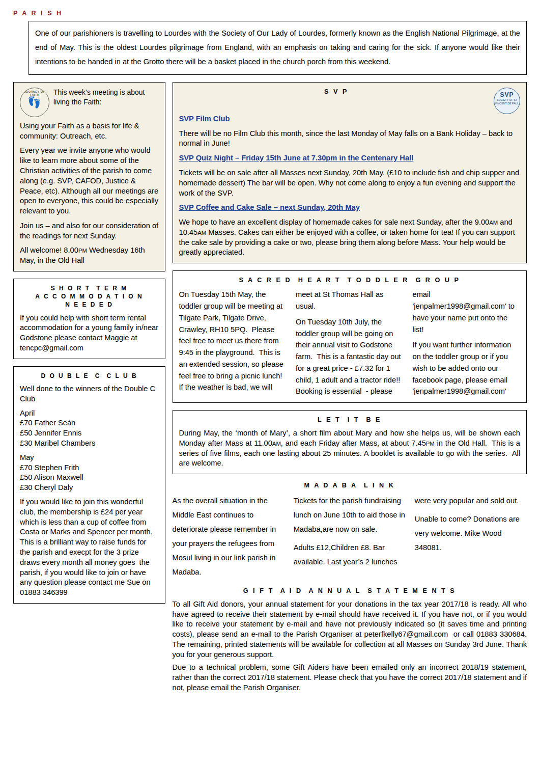P A R I S H
One of our parishioners is travelling to Lourdes with the Society of Our Lady of Lourdes, formerly known as the English National Pilgrimage, at the end of May. This is the oldest Lourdes pilgrimage from England, with an emphasis on taking and caring for the sick. If anyone would like their intentions to be handed in at the Grotto there will be a basket placed in the church porch from this weekend.
JOURNEY OF FAITH 👣
This week’s meeting is about living the Faith:
Using your Faith as a basis for life & community: Outreach, etc.
Every year we invite anyone who would like to learn more about some of the Christian activities of the parish to come along (e.g. SVP, CAFOD, Justice & Peace, etc). Although all our meetings are open to everyone, this could be especially relevant to you.
Join us – and also for our consideration of the readings for next Sunday.
All welcome! 8.00PM Wednesday 16th May, in the Old Hall
S H O R T T E R M
A C C O M M O D A T I O N
N E E D E D
If you could help with short term rental accommodation for a young family in/near Godstone please contact Maggie at tencpc@gmail.com
D O U B L E C C L U B
Well done to the winners of the Double C Club
April
£70 Father Seán
£50 Jennifer Ennis
£30 Maribel Chambers
May
£70 Stephen Frith
£50 Alison Maxwell
£30 Cheryl Daly
If you would like to join this wonderful club, the membership is £24 per year which is less than a cup of coffee from Costa or Marks and Spencer per month. This is a brilliant way to raise funds for the parish and execpt for the 3 prize draws every month all money goes the parish, if you would like to join or have any question please contact me Sue on 01883 346399
S V P
SVP SOCIETY OF ST VINCENT DE PAUL
SVP Film Club
There will be no Film Club this month, since the last Monday of May falls on a Bank Holiday – back to normal in June!
SVP Quiz Night – Friday 15th June at 7.30pm in the Centenary Hall
Tickets will be on sale after all Masses next Sunday, 20th May. (£10 to include fish and chip supper and homemade dessert) The bar will be open. Why not come along to enjoy a fun evening and support the work of the SVP.
SVP Coffee and Cake Sale – next Sunday, 20th May
We hope to have an excellent display of homemade cakes for sale next Sunday, after the 9.00AM and 10.45AM Masses. Cakes can either be enjoyed with a coffee, or taken home for tea! If you can support the cake sale by providing a cake or two, please bring them along before Mass. Your help would be greatly appreciated.
S A C R E D H E A R T T O D D L E R G R O U P
On Tuesday 15th May, the toddler group will be meeting at Tilgate Park, Tilgate Drive, Crawley, RH10 5PQ. Please feel free to meet us there from 9:45 in the playground. This is an extended session, so please feel free to bring a picnic lunch! If the weather is bad, we will meet at St Thomas Hall as usual.
On Tuesday 10th July, the toddler group will be going on their annual visit to Godstone farm. This is a fantastic day out for a great price - £7.32 for 1 child, 1 adult and a tractor ride!! Booking is essential - please email 'jenpalmer1998@gmail.com' to have your name put onto the list!
If you want further information on the toddler group or if you wish to be added onto our facebook page, please email 'jenpalmer1998@gmail.com'
L E T I T B E
During May, the ‘month of Mary’, a short film about Mary and how she helps us, will be shown each Monday after Mass at 11.00AM, and each Friday after Mass, at about 7.45PM in the Old Hall. This is a series of five films, each one lasting about 25 minutes. A booklet is available to go with the series. All are welcome.
M A D A B A L I N K
As the overall situation in the Middle East continues to deteriorate please remember in your prayers the refugees from Mosul living in our link parish in Madaba.
Tickets for the parish fundraising lunch on June 10th to aid those in Madaba,are now on sale.
Adults £12,Children £8. Bar available. Last year’s 2 lunches were very popular and sold out.
Unable to come? Donations are very welcome. Mike Wood 348081.
G I F T A I D A N N U A L S T A T E M E N T S
To all Gift Aid donors, your annual statement for your donations in the tax year 2017/18 is ready. All who have agreed to receive their statement by e-mail should have received it. If you have not, or if you would like to receive your statement by e-mail and have not previously indicated so (it saves time and printing costs), please send an e-mail to the Parish Organiser at peterfkelly67@gmail.com or call 01883 330684. The remaining, printed statements will be available for collection at all Masses on Sunday 3rd June. Thank you for your generous support.
Due to a technical problem, some Gift Aiders have been emailed only an incorrect 2018/19 statement, rather than the correct 2017/18 statement. Please check that you have the correct 2017/18 statement and if not, please email the Parish Organiser.